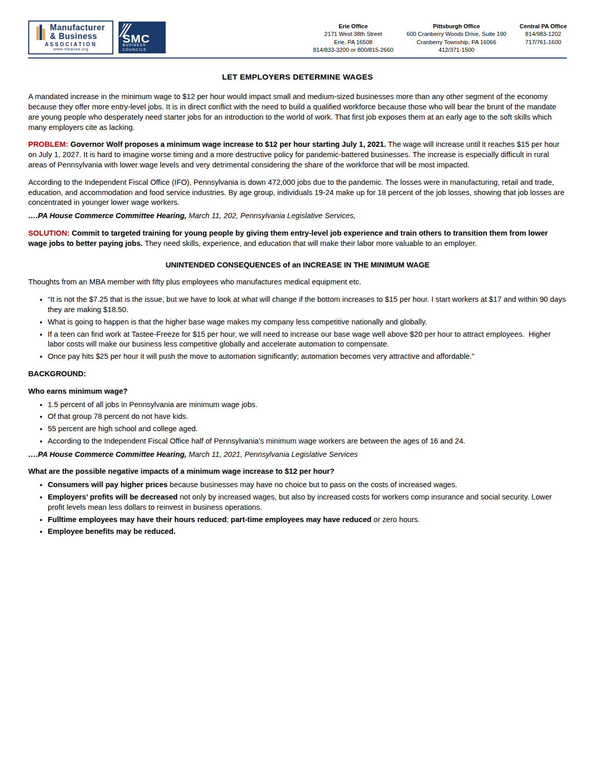Manufacturer
& Business
ASSOCIATION
www.mbausa.org
SMC
BUSINESS COUNCILS
Erie Office 2171 West 38th Street
Erie, PA 16508
814/833-3200 or 800/815-2660
Pittsburgh Office 600 Cranberry Woods Drive, Suite 190
Cranberry Township, PA 16066
412/371-1500
Central PA Office 814/983-1202
717/761-1600
LET EMPLOYERS DETERMINE WAGES
A mandated increase in the minimum wage to $12 per hour would impact small and medium-sized businesses more than any other segment of the economy because they offer more entry-level jobs. It is in direct conflict with the need to build a qualified workforce because those who will bear the brunt of the mandate are young people who desperately need starter jobs for an introduction to the world of work. That first job exposes them at an early age to the soft skills which many employers cite as lacking.
PROBLEM: Governor Wolf proposes a minimum wage increase to $12 per hour starting July 1, 2021. The wage will increase until it reaches $15 per hour on July 1, 2027. It is hard to imagine worse timing and a more destructive policy for pandemic-battered businesses. The increase is especially difficult in rural areas of Pennsylvania with lower wage levels and very detrimental considering the share of the workforce that will be most impacted.
According to the Independent Fiscal Office (IFO), Pennsylvania is down 472,000 jobs due to the pandemic. The losses were in manufacturing, retail and trade, education, and accommodation and food service industries. By age group, individuals 19-24 make up for 18 percent of the job losses, showing that job losses are concentrated in younger lower wage workers.
….PA House Commerce Committee Hearing, March 11, 202, Pennsylvania Legislative Services,
SOLUTION: Commit to targeted training for young people by giving them entry-level job experience and train others to transition them from lower wage jobs to better paying jobs. They need skills, experience, and education that will make their labor more valuable to an employer.
UNINTENDED CONSEQUENCES of an INCREASE IN THE MINIMUM WAGE
Thoughts from an MBA member with fifty plus employees who manufactures medical equipment etc.
“It is not the $7.25 that is the issue, but we have to look at what will change if the bottom increases to $15 per hour. I start workers at $17 and within 90 days they are making $18.50.
What is going to happen is that the higher base wage makes my company less competitive nationally and globally.
If a teen can find work at Tastee-Freeze for $15 per hour, we will need to increase our base wage well above $20 per hour to attract employees. Higher labor costs will make our business less competitive globally and accelerate automation to compensate.
Once pay hits $25 per hour it will push the move to automation significantly; automation becomes very attractive and affordable.”
BACKGROUND:
Who earns minimum wage?
1.5 percent of all jobs in Pennsylvania are minimum wage jobs.
Of that group 78 percent do not have kids.
55 percent are high school and college aged.
According to the Independent Fiscal Office half of Pennsylvania’s minimum wage workers are between the ages of 16 and 24.
….PA House Commerce Committee Hearing, March 11, 2021, Pennsylvania Legislative Services
What are the possible negative impacts of a minimum wage increase to $12 per hour?
Consumers will pay higher prices because businesses may have no choice but to pass on the costs of increased wages.
Employers’ profits will be decreased not only by increased wages, but also by increased costs for workers comp insurance and social security. Lower profit levels mean less dollars to reinvest in business operations.
Fulltime employees may have their hours reduced; part-time employees may have reduced or zero hours.
Employee benefits may be reduced.